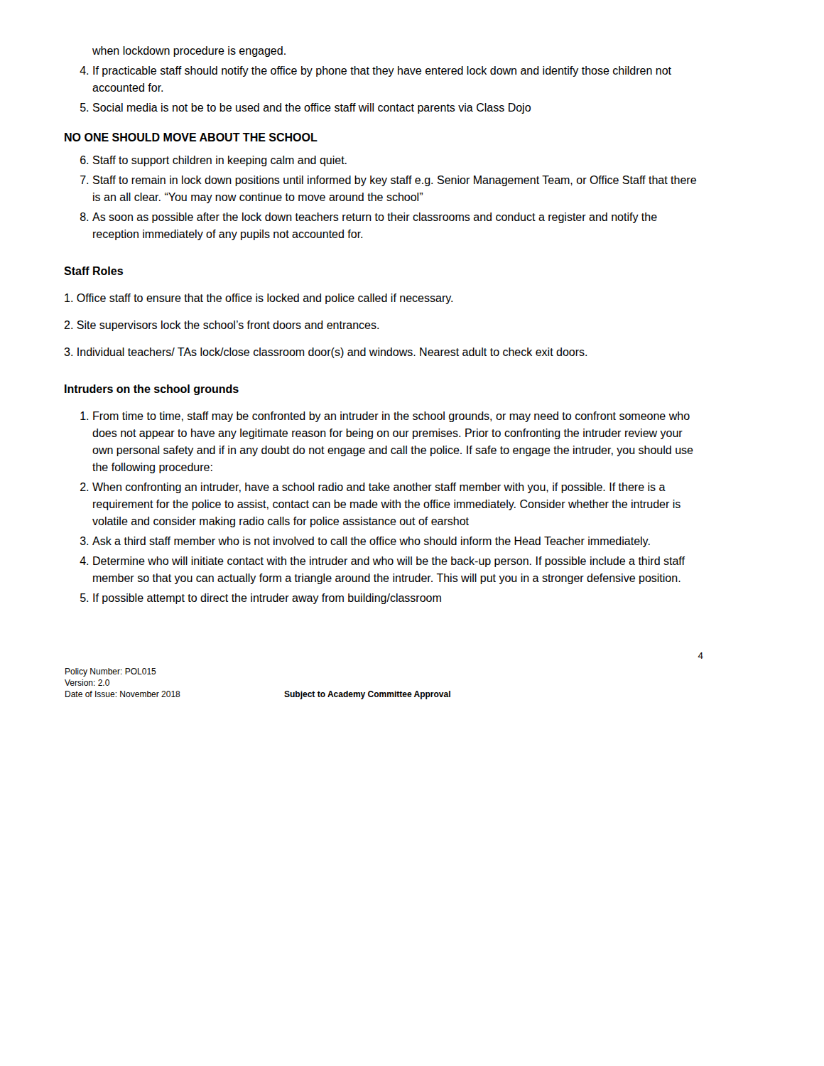when lockdown procedure is engaged.
If practicable staff should notify the office by phone that they have entered lock down and identify those children not accounted for.
Social media is not be to be used and the office staff will contact parents via Class Dojo
NO ONE SHOULD MOVE ABOUT THE SCHOOL
Staff to support children in keeping calm and quiet.
Staff to remain in lock down positions until informed by key staff e.g. Senior Management Team, or Office Staff that there is an all clear. “You may now continue to move around the school”
As soon as possible after the lock down teachers return to their classrooms and conduct a register and notify the reception immediately of any pupils not accounted for.
Staff Roles
1. Office staff to ensure that the office is locked and police called if necessary.
2. Site supervisors lock the school’s front doors and entrances.
3. Individual teachers/ TAs lock/close classroom door(s) and windows. Nearest adult to check exit doors.
Intruders on the school grounds
From time to time, staff may be confronted by an intruder in the school grounds, or may need to confront someone who does not appear to have any legitimate reason for being on our premises. Prior to confronting the intruder review your own personal safety and if in any doubt do not engage and call the police. If safe to engage the intruder, you should use the following procedure:
When confronting an intruder, have a school radio and take another staff member with you, if possible. If there is a requirement for the police to assist, contact can be made with the office immediately. Consider whether the intruder is volatile and consider making radio calls for police assistance out of earshot
Ask a third staff member who is not involved to call the office who should inform the Head Teacher immediately.
Determine who will initiate contact with the intruder and who will be the back-up person. If possible include a third staff member so that you can actually form a triangle around the intruder. This will put you in a stronger defensive position.
If possible attempt to direct the intruder away from building/classroom
4
| Policy Number: POL015 Version: 2.0 Date of Issue: November 2018 | Subject to Academy Committee Approval |